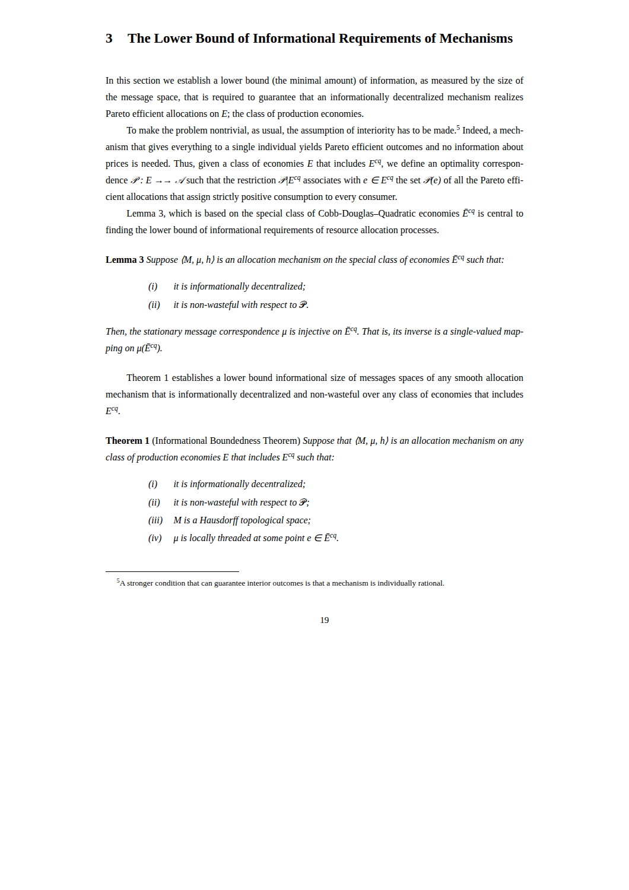3 The Lower Bound of Informational Requirements of Mechanisms
In this section we establish a lower bound (the minimal amount) of information, as measured by the size of the message space, that is required to guarantee that an informationally decentralized mechanism realizes Pareto efficient allocations on E; the class of production economies.
To make the problem nontrivial, as usual, the assumption of interiority has to be made.5 Indeed, a mechanism that gives everything to a single individual yields Pareto efficient outcomes and no information about prices is needed. Thus, given a class of economies E that includes Ecq, we define an optimality correspondence 𝒫 : E →→ 𝒜 such that the restriction 𝒫|Ecq associates with e ∈ Ecq the set 𝒫(e) of all the Pareto efficient allocations that assign strictly positive consumption to every consumer.
Lemma 3, which is based on the special class of Cobb-Douglas–Quadratic economies Ēcq is central to finding the lower bound of informational requirements of resource allocation processes.
Lemma 3 Suppose ⟨M, μ, h⟩ is an allocation mechanism on the special class of economies Ēcq such that:
(i) it is informationally decentralized;
(ii) it is non-wasteful with respect to 𝒫.
Then, the stationary message correspondence μ is injective on Ēcq. That is, its inverse is a single-valued mapping on μ(Ēcq).
Theorem 1 establishes a lower bound informational size of messages spaces of any smooth allocation mechanism that is informationally decentralized and non-wasteful over any class of economies that includes Ecq.
Theorem 1 (Informational Boundedness Theorem) Suppose that ⟨M, μ, h⟩ is an allocation mechanism on any class of production economies E that includes Ecq such that:
(i) it is informationally decentralized;
(ii) it is non-wasteful with respect to 𝒫;
(iii) M is a Hausdorff topological space;
(iv) μ is locally threaded at some point e ∈ Ēcq.
5A stronger condition that can guarantee interior outcomes is that a mechanism is individually rational.
19